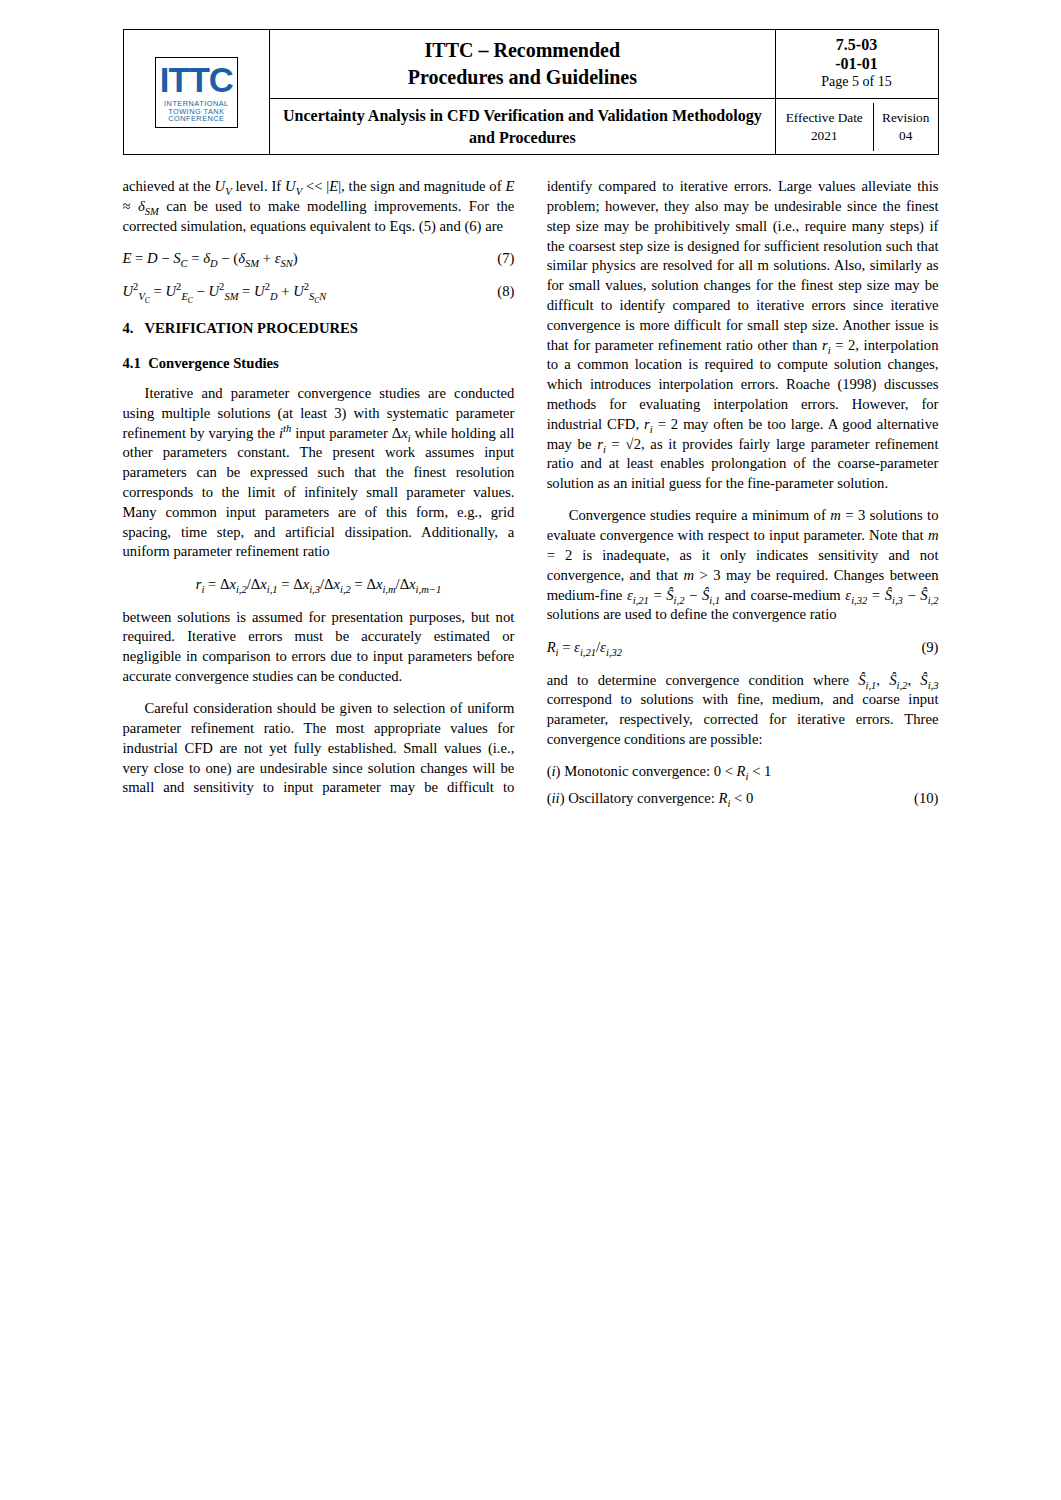| ITTC INTERNATIONAL TOWING TANK CONFERENCE | ITTC – Recommended Procedures and Guidelines | 7.5-03 -01-01 Page 5 of 15 |
| Uncertainty Analysis in CFD Verification and Validation Methodology and Procedures | / Effective Date 2021 / Revision 04 / |
achieved at the UV level. If UV << |E|, the sign and magnitude of E ≈ δSM can be used to make modelling improvements. For the corrected simulation, equations equivalent to Eqs. (5) and (6) are
E = D − SC = δD − (δSM + εSN)(7) U2VC = U2EC − U2SM = U2D + U2SCN(8)
4. VERIFICATION PROCEDURES
4.1 Convergence Studies
Iterative and parameter convergence studies are conducted using multiple solutions (at least 3) with systematic parameter refinement by varying the ith input parameter Δxi while holding all other parameters constant. The present work assumes input parameters can be expressed such that the finest resolution corresponds to the limit of infinitely small parameter values. Many common input parameters are of this form, e.g., grid spacing, time step, and artificial dissipation. Additionally, a uniform parameter refinement ratio
ri = Δxi,2/Δxi,1 = Δxi,3/Δxi,2 = Δxi,m/Δxi,m−1
between solutions is assumed for presentation purposes, but not required. Iterative errors must be accurately estimated or negligible in comparison to errors due to input parameters before accurate convergence studies can be conducted.
Careful consideration should be given to selection of uniform parameter refinement ratio. The most appropriate values for industrial CFD are not yet fully established. Small values (i.e., very close to one) are undesirable since solution changes will be small and sensitivity to input parameter may be difficult to identify compared to iterative errors. Large values alleviate this problem; however, they also may be undesirable since the finest step size may be prohibitively small (i.e., require many steps) if the coarsest step size is designed for sufficient resolution such that similar physics are resolved for all m solutions. Also, similarly as for small values, solution changes for the finest step size may be difficult to identify compared to iterative errors since iterative convergence is more difficult for small step size. Another issue is that for parameter refinement ratio other than ri = 2, interpolation to a common location is required to compute solution changes, which introduces interpolation errors. Roache (1998) discusses methods for evaluating interpolation errors. However, for industrial CFD, ri = 2 may often be too large. A good alternative may be ri = √2, as it provides fairly large parameter refinement ratio and at least enables prolongation of the coarse-parameter solution as an initial guess for the fine-parameter solution.
Convergence studies require a minimum of m = 3 solutions to evaluate convergence with respect to input parameter. Note that m = 2 is inadequate, as it only indicates sensitivity and not convergence, and that m > 3 may be required. Changes between medium-fine εi,21 = Ŝi,2 − Ŝi,1 and coarse-medium εi,32 = Ŝi,3 − Ŝi,2 solutions are used to define the convergence ratio
Ri = εi,21/εi,32(9)
and to determine convergence condition where Ŝi,1, Ŝi,2, Ŝi,3 correspond to solutions with fine, medium, and coarse input parameter, respectively, corrected for iterative errors. Three convergence conditions are possible:
(i) Monotonic convergence: 0 < Ri < 1 (ii) Oscillatory convergence: Ri < 0(10)